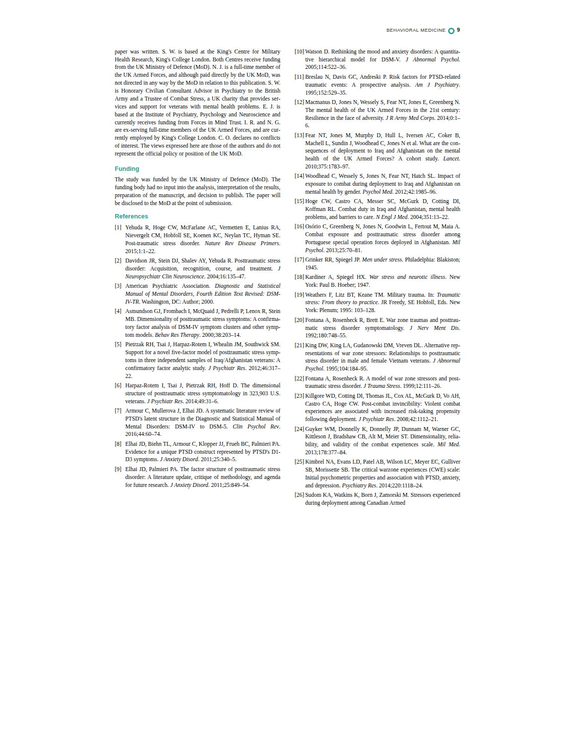Behavioral Medicine 9
paper was written. S. W. is based at the King's Centre for Military Health Research, King's College London. Both Centres receive funding from the UK Ministry of Defence (MoD). N. J. is a full-time member of the UK Armed Forces, and although paid directly by the UK MoD, was not directed in any way by the MoD in relation to this publication. S. W. is Honorary Civilian Consultant Advisor in Psychiatry to the British Army and a Trustee of Combat Stress, a UK charity that provides services and support for veterans with mental health problems. E. J. is based at the Institute of Psychiatry, Psychology and Neuroscience and currently receives funding from Forces in Mind Trust. I. R. and N. G. are ex-serving full-time members of the UK Armed Forces, and are currently employed by King's College London. C. O. declares no conflicts of interest. The views expressed here are those of the authors and do not represent the official policy or position of the UK MoD.
Funding
The study was funded by the UK Ministry of Defence (MoD). The funding body had no input into the analysis, interpretation of the results, preparation of the manuscript, and decision to publish. The paper will be disclosed to the MoD at the point of submission.
References
Yehuda R, Hoge CW, McFarlane AC, Vermetten E, Lanius RA, Nievergelt CM, Hobfoll SE, Koenen KC, Neylan TC, Hyman SE. Post-traumatic stress disorder. Nature Rev Disease Primers. 2015;1:1–22.
Davidson JR, Stein DJ, Shalev AY, Yehuda R. Posttraumatic stress disorder: Acquisition, recognition, course, and treatment. J Neuropsychiatr Clin Neuroscience. 2004;16:135–47.
American Psychiatric Association. Diagnostic and Statistical Manual of Mental Disorders, Fourth Edition Text Revised: DSM-IV-TR. Washington, DC: Author; 2000.
Asmundson GJ, Frombach I, McQuaid J, Pedrelli P, Lenox R, Stein MB. Dimensionality of posttraumatic stress symptoms: A confirmatory factor analysis of DSM-IV symptom clusters and other symptom models. Behav Res Therapy. 2000;38:203–14.
Pietrzak RH, Tsai J, Harpaz-Rotem I, Whealin JM, Southwick SM. Support for a novel five-factor model of posttraumatic stress symptoms in three independent samples of Iraq/Afghanistan veterans: A confirmatory factor analytic study. J Psychiatr Res. 2012;46:317–22.
Harpaz-Rotem I, Tsai J, Pietrzak RH, Hoff D. The dimensional structure of posttraumatic stress symptomatology in 323,903 U.S. veterans. J Psychiatr Res. 2014;49:31–6.
Armour C, Mullerova J, Elhai JD. A systematic literature review of PTSD's latent structure in the Diagnostic and Statistical Manual of Mental Disorders: DSM-IV to DSM-5. Clin Psychol Rev. 2016;44:60–74.
Elhai JD, Biehn TL, Armour C, Klopper JJ, Frueh BC, Palmieri PA. Evidence for a unique PTSD construct represented by PTSD's D1-D3 symptoms. J Anxiety Disord. 2011;25:340–5.
Elhai JD, Palmieri PA. The factor structure of posttraumatic stress disorder: A literature update, critique of methodology, and agenda for future research. J Anxiety Disord. 2011;25:849–54.
Watson D. Rethinking the mood and anxiety disorders: A quantitative hierarchical model for DSM-V. J Abnormal Psychol. 2005;114:522–36.
Breslau N, Davis GC, Andreski P. Risk factors for PTSD-related traumatic events: A prospective analysis. Am J Psychiatry. 1995;152:529–35.
Macmanus D, Jones N, Wessely S, Fear NT, Jones E, Greenberg N. The mental health of the UK Armed Forces in the 21st century: Resilience in the face of adversity. J R Army Med Corps. 2014;0:1–6.
Fear NT, Jones M, Murphy D, Hull L, Iversen AC, Coker B, Machell L, Sundin J, Woodhead C, Jones N et al. What are the consequences of deployment to Iraq and Afghanistan on the mental health of the UK Armed Forces? A cohort study. Lancet. 2010;375:1783–97.
Woodhead C, Wessely S, Jones N, Fear NT, Hatch SL. Impact of exposure to combat during deployment to Iraq and Afghanistan on mental health by gender. Psychol Med. 2012;42:1985–96.
Hoge CW, Castro CA, Messer SC, McGurk D, Cotting DI, Koffman RL. Combat duty in Iraq and Afghanistan, mental health problems, and barriers to care. N Engl J Med. 2004;351:13–22.
Osório C, Greenberg N, Jones N, Goodwin L, Fertout M, Maia A. Combat exposure and posttraumatic stress disorder among Portuguese special operation forces deployed in Afghanistan. Mil Psychol. 2013;25:70–81.
Grinker RR, Spiegel JP. Men under stress. Philadelphia: Blakiston; 1945.
Kardiner A, Spiegel HX. War stress and neurotic illness. New York: Paul B. Hoeber; 1947.
Weathers F, Litz BT, Keane TM. Military trauma. In: Traumatic stress: From theory to practice. JR Freedy, SE Hobfoll, Eds. New York: Plenum; 1995: 103–128.
Fontana A, Rosenheck R, Brett E. War zone traumas and posttraumatic stress disorder symptomatology. J Nerv Ment Dis. 1992;180:748–55.
King DW, King LA, Gudanowski DM, Vreven DL. Alternative representations of war zone stressors: Relationships to posttraumatic stress disorder in male and female Vietnam veterans. J Abnormal Psychol. 1995;104:184–95.
Fontana A, Rosenheck R. A model of war zone stressors and posttraumatic stress disorder. J Trauma Stress. 1999;12:111–26.
Killgore WD, Cotting DI, Thomas JL, Cox AL, McGurk D, Vo AH, Castro CA, Hoge CW. Post-combat invincibility: Violent combat experiences are associated with increased risk-taking propensity following deployment. J Psychiatr Res. 2008;42:1112–21.
Guyker WM, Donnelly K, Donnelly JP, Dunnam M, Warner GC, Kittleson J, Bradshaw CB, Alt M, Meier ST. Dimensionality, reliability, and validity of the combat experiences scale. Mil Med. 2013;178:377–84.
Kimbrel NA, Evans LD, Patel AB, Wilson LC, Meyer EC, Gulliver SB, Morissette SB. The critical warzone experiences (CWE) scale: Initial psychometric properties and association with PTSD, anxiety, and depression. Psychiatry Res. 2014;220:1118–24.
Sudom KA, Watkins K, Born J, Zamorski M. Stressors experienced during deployment among Canadian Armed